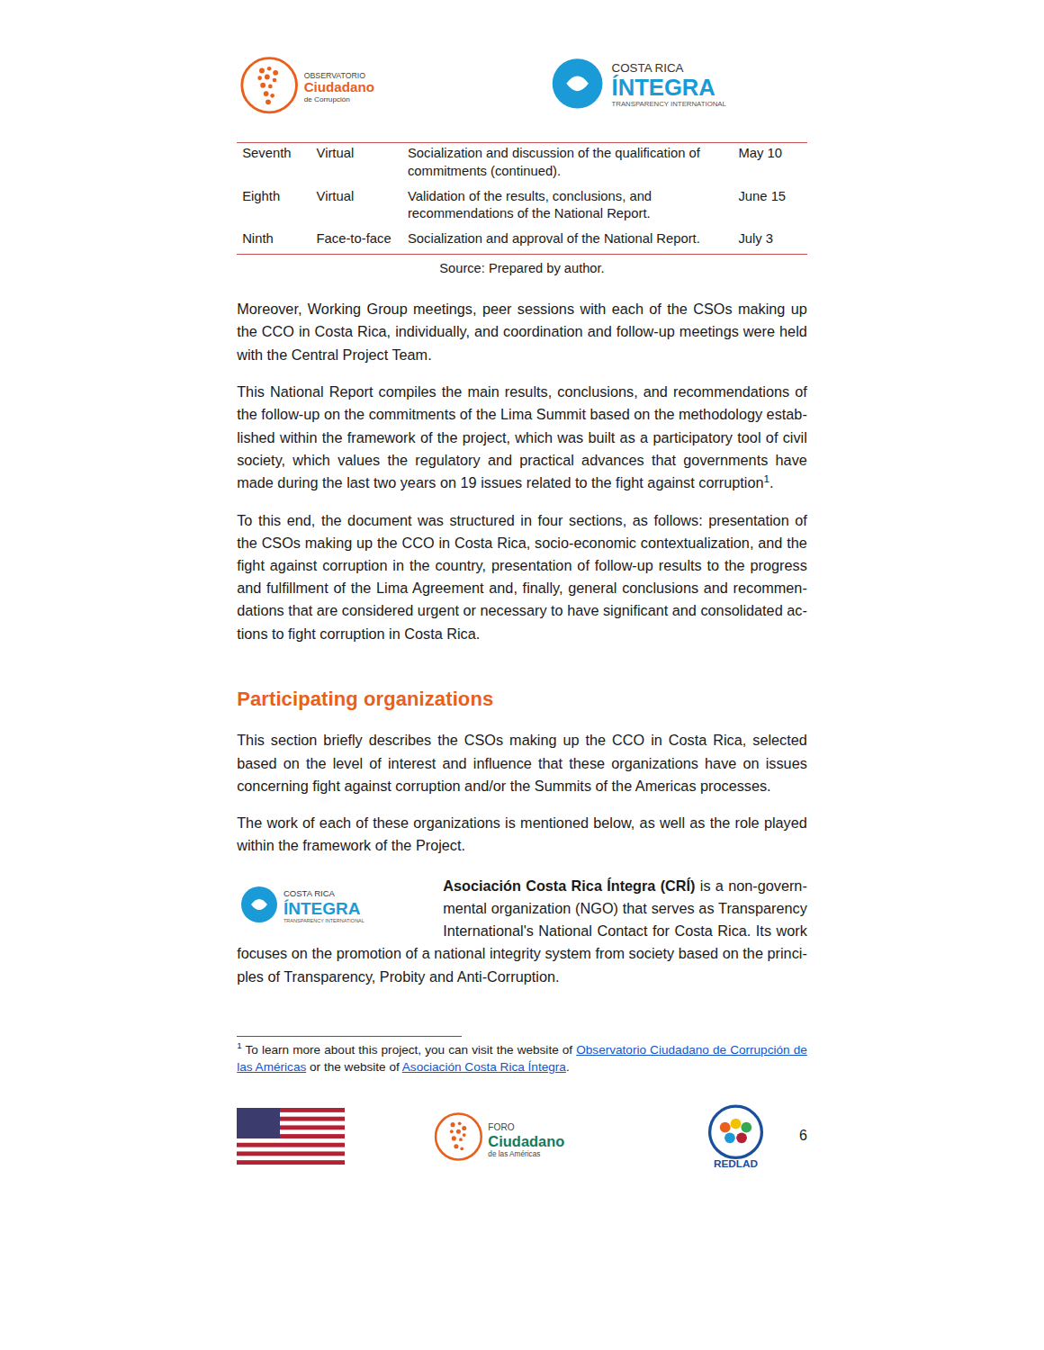| Seventh | Virtual | Socialization and discussion of the qualification of commitments (continued). | May 10 |
| Eighth | Virtual | Validation of the results, conclusions, and recommendations of the National Report. | June 15 |
| Ninth | Face-to-face | Socialization and approval of the National Report. | July 3 |
Source: Prepared by author.
Moreover, Working Group meetings, peer sessions with each of the CSOs making up the CCO in Costa Rica, individually, and coordination and follow-up meetings were held with the Central Project Team.
This National Report compiles the main results, conclusions, and recommendations of the follow-up on the commitments of the Lima Summit based on the methodology established within the framework of the project, which was built as a participatory tool of civil society, which values the regulatory and practical advances that governments have made during the last two years on 19 issues related to the fight against corruption1.
To this end, the document was structured in four sections, as follows: presentation of the CSOs making up the CCO in Costa Rica, socio-economic contextualization, and the fight against corruption in the country, presentation of follow-up results to the progress and fulfillment of the Lima Agreement and, finally, general conclusions and recommendations that are considered urgent or necessary to have significant and consolidated actions to fight corruption in Costa Rica.
Participating organizations
This section briefly describes the CSOs making up the CCO in Costa Rica, selected based on the level of interest and influence that these organizations have on issues concerning fight against corruption and/or the Summits of the Americas processes.
The work of each of these organizations is mentioned below, as well as the role played within the framework of the Project.
Asociación Costa Rica Íntegra (CRÍ) is a non-governmental organization (NGO) that serves as Transparency International's National Contact for Costa Rica. Its work focuses on the promotion of a national integrity system from society based on the principles of Transparency, Probity and Anti-Corruption.
1 To learn more about this project, you can visit the website of Observatorio Ciudadano de Corrupción de las Américas or the website of Asociación Costa Rica Íntegra.
6